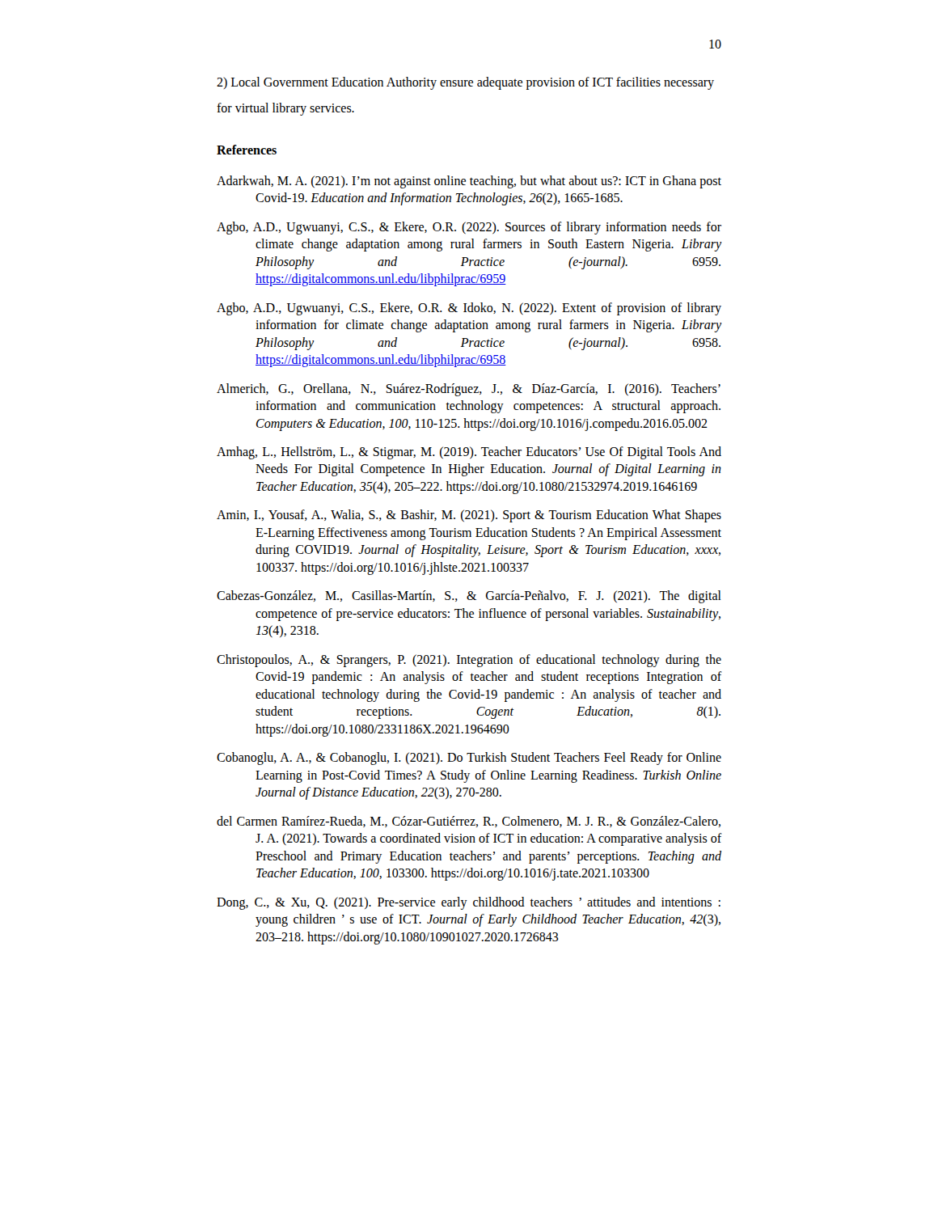10
2) Local Government Education Authority ensure adequate provision of ICT facilities necessary for virtual library services.
References
Adarkwah, M. A. (2021). I’m not against online teaching, but what about us?: ICT in Ghana post Covid-19. Education and Information Technologies, 26(2), 1665-1685.
Agbo, A.D., Ugwuanyi, C.S., & Ekere, O.R. (2022). Sources of library information needs for climate change adaptation among rural farmers in South Eastern Nigeria. Library Philosophy and Practice (e-journal). 6959. https://digitalcommons.unl.edu/libphilprac/6959
Agbo, A.D., Ugwuanyi, C.S., Ekere, O.R. & Idoko, N. (2022). Extent of provision of library information for climate change adaptation among rural farmers in Nigeria. Library Philosophy and Practice (e-journal). 6958. https://digitalcommons.unl.edu/libphilprac/6958
Almerich, G., Orellana, N., Suárez-Rodríguez, J., & Díaz-García, I. (2016). Teachers’ information and communication technology competences: A structural approach. Computers & Education, 100, 110-125. https://doi.org/10.1016/j.compedu.2016.05.002
Amhag, L., Hellström, L., & Stigmar, M. (2019). Teacher Educators’ Use Of Digital Tools And Needs For Digital Competence In Higher Education. Journal of Digital Learning in Teacher Education, 35(4), 205–222. https://doi.org/10.1080/21532974.2019.1646169
Amin, I., Yousaf, A., Walia, S., & Bashir, M. (2021). Sport & Tourism Education What Shapes E-Learning Effectiveness among Tourism Education Students ? An Empirical Assessment during COVID19. Journal of Hospitality, Leisure, Sport & Tourism Education, xxxx, 100337. https://doi.org/10.1016/j.jhlste.2021.100337
Cabezas-González, M., Casillas-Martín, S., & García-Peñalvo, F. J. (2021). The digital competence of pre-service educators: The influence of personal variables. Sustainability, 13(4), 2318.
Christopoulos, A., & Sprangers, P. (2021). Integration of educational technology during the Covid-19 pandemic : An analysis of teacher and student receptions Integration of educational technology during the Covid-19 pandemic : An analysis of teacher and student receptions. Cogent Education, 8(1). https://doi.org/10.1080/2331186X.2021.1964690
Cobanoglu, A. A., & Cobanoglu, I. (2021). Do Turkish Student Teachers Feel Ready for Online Learning in Post-Covid Times? A Study of Online Learning Readiness. Turkish Online Journal of Distance Education, 22(3), 270-280.
del Carmen Ramírez-Rueda, M., Cózar-Gutiérrez, R., Colmenero, M. J. R., & González-Calero, J. A. (2021). Towards a coordinated vision of ICT in education: A comparative analysis of Preschool and Primary Education teachers’ and parents’ perceptions. Teaching and Teacher Education, 100, 103300. https://doi.org/10.1016/j.tate.2021.103300
Dong, C., & Xu, Q. (2021). Pre-service early childhood teachers ’ attitudes and intentions : young children ’ s use of ICT. Journal of Early Childhood Teacher Education, 42(3), 203–218. https://doi.org/10.1080/10901027.2020.1726843